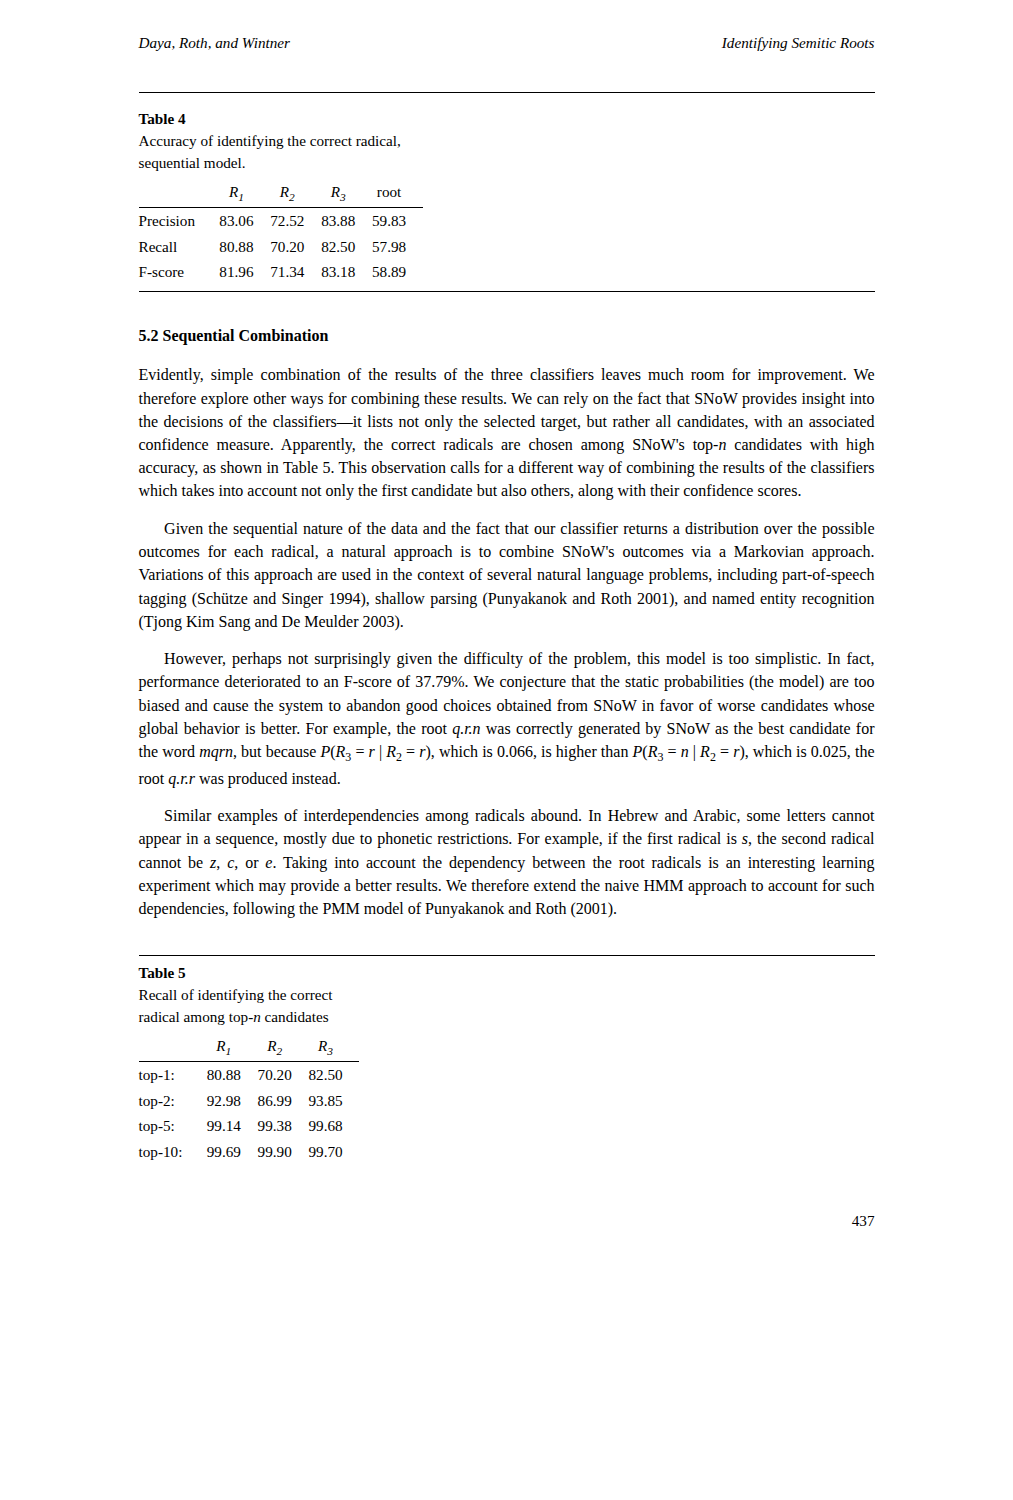Daya, Roth, and Wintner Identifying Semitic Roots
Table 4 Accuracy of identifying the correct radical, sequential model.
| | R 1 | R 2 | R 3 | root |
| --- | --- | --- | --- | --- |
| Precision | 83.06 | 72.52 | 83.88 | 59.83 |
| Recall | 80.88 | 70.20 | 82.50 | 57.98 |
| F-score | 81.96 | 71.34 | 83.18 | 58.89 |
5.2 Sequential Combination
Evidently, simple combination of the results of the three classifiers leaves much room for improvement. We therefore explore other ways for combining these results. We can rely on the fact that SNoW provides insight into the decisions of the classifiers—it lists not only the selected target, but rather all candidates, with an associated confidence measure. Apparently, the correct radicals are chosen among SNoW's top-n candidates with high accuracy, as shown in Table 5. This observation calls for a different way of combining the results of the classifiers which takes into account not only the first candidate but also others, along with their confidence scores.
Given the sequential nature of the data and the fact that our classifier returns a distribution over the possible outcomes for each radical, a natural approach is to combine SNoW's outcomes via a Markovian approach. Variations of this approach are used in the context of several natural language problems, including part-of-speech tagging (Schütze and Singer 1994), shallow parsing (Punyakanok and Roth 2001), and named entity recognition (Tjong Kim Sang and De Meulder 2003).
However, perhaps not surprisingly given the difficulty of the problem, this model is too simplistic. In fact, performance deteriorated to an F-score of 37.79%. We conjecture that the static probabilities (the model) are too biased and cause the system to abandon good choices obtained from SNoW in favor of worse candidates whose global behavior is better. For example, the root q.r.n was correctly generated by SNoW as the best candidate for the word mqrn, but because P(R3 = r | R2 = r), which is 0.066, is higher than P(R3 = n | R2 = r), which is 0.025, the root q.r.r was produced instead.
Similar examples of interdependencies among radicals abound. In Hebrew and Arabic, some letters cannot appear in a sequence, mostly due to phonetic restrictions. For example, if the first radical is s, the second radical cannot be z, c, or e. Taking into account the dependency between the root radicals is an interesting learning experiment which may provide a better results. We therefore extend the naive HMM approach to account for such dependencies, following the PMM model of Punyakanok and Roth (2001).
Table 5 Recall of identifying the correct radical among top- n candidates
| | R 1 | R 2 | R 3 |
| --- | --- | --- | --- |
| top-1: | 80.88 | 70.20 | 82.50 |
| top-2: | 92.98 | 86.99 | 93.85 |
| top-5: | 99.14 | 99.38 | 99.68 |
| top-10: | 99.69 | 99.90 | 99.70 |
437